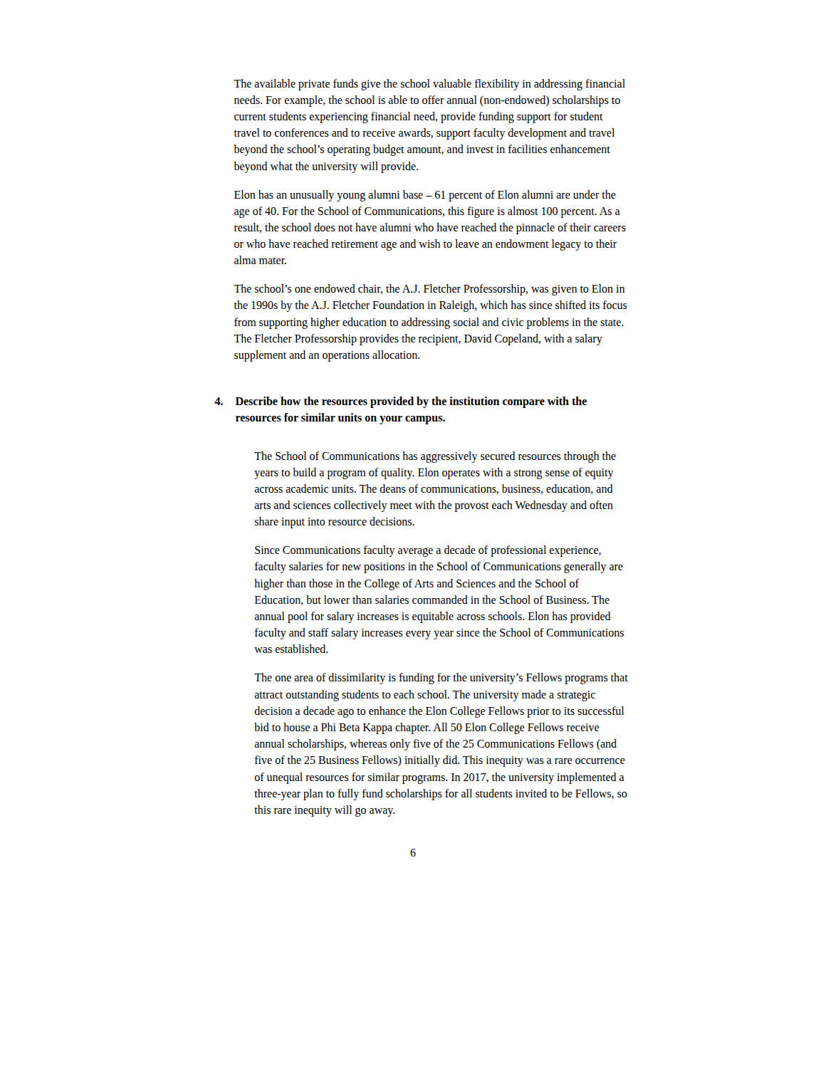The available private funds give the school valuable flexibility in addressing financial needs. For example, the school is able to offer annual (non-endowed) scholarships to current students experiencing financial need, provide funding support for student travel to conferences and to receive awards, support faculty development and travel beyond the school’s operating budget amount, and invest in facilities enhancement beyond what the university will provide.
Elon has an unusually young alumni base – 61 percent of Elon alumni are under the age of 40. For the School of Communications, this figure is almost 100 percent. As a result, the school does not have alumni who have reached the pinnacle of their careers or who have reached retirement age and wish to leave an endowment legacy to their alma mater.
The school’s one endowed chair, the A.J. Fletcher Professorship, was given to Elon in the 1990s by the A.J. Fletcher Foundation in Raleigh, which has since shifted its focus from supporting higher education to addressing social and civic problems in the state. The Fletcher Professorship provides the recipient, David Copeland, with a salary supplement and an operations allocation.
Describe how the resources provided by the institution compare with the resources for similar units on your campus.
The School of Communications has aggressively secured resources through the years to build a program of quality. Elon operates with a strong sense of equity across academic units. The deans of communications, business, education, and arts and sciences collectively meet with the provost each Wednesday and often share input into resource decisions.
Since Communications faculty average a decade of professional experience, faculty salaries for new positions in the School of Communications generally are higher than those in the College of Arts and Sciences and the School of Education, but lower than salaries commanded in the School of Business. The annual pool for salary increases is equitable across schools. Elon has provided faculty and staff salary increases every year since the School of Communications was established.
The one area of dissimilarity is funding for the university’s Fellows programs that attract outstanding students to each school. The university made a strategic decision a decade ago to enhance the Elon College Fellows prior to its successful bid to house a Phi Beta Kappa chapter. All 50 Elon College Fellows receive annual scholarships, whereas only five of the 25 Communications Fellows (and five of the 25 Business Fellows) initially did. This inequity was a rare occurrence of unequal resources for similar programs. In 2017, the university implemented a three-year plan to fully fund scholarships for all students invited to be Fellows, so this rare inequity will go away.
6